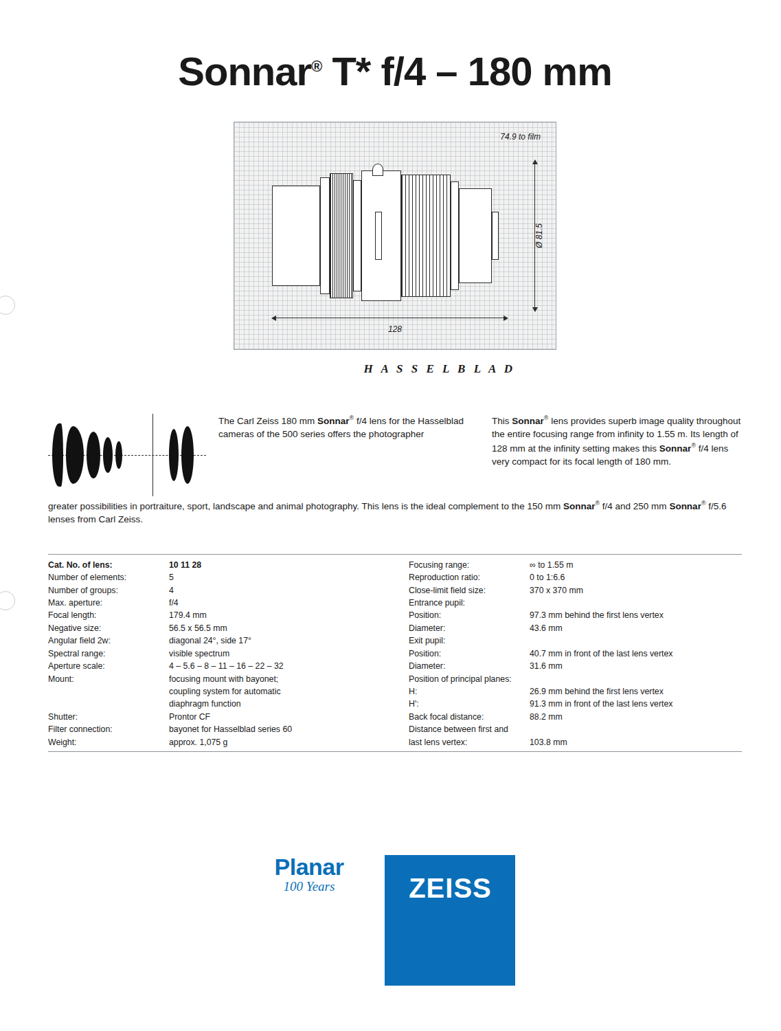Sonnar® T* f/4 – 180 mm
74.9 to film
Ø 81.5
128
H A S S E L B L A D
The Carl Zeiss 180 mm Sonnar® f/4 lens for the Hasselblad cameras of the 500 series offers the photographer
This Sonnar® lens provides superb image quality throughout the entire focusing range from infinity to 1.55 m. Its length of 128 mm at the infinity setting makes this Sonnar® f/4 lens very compact for its focal length of 180 mm.
greater possibilities in portraiture, sport, landscape and animal photography. This lens is the ideal complement to the 150 mm Sonnar® f/4 and 250 mm Sonnar® f/5.6 lenses from Carl Zeiss.
| Cat. No. of lens: | 10 11 28 |
| Number of elements: | 5 |
| Number of groups: | 4 |
| Max. aperture: | f/4 |
| Focal length: | 179.4 mm |
| Negative size: | 56.5 x 56.5 mm |
| Angular field 2w: | diagonal 24°, side 17° |
| Spectral range: | visible spectrum |
| Aperture scale: | 4 – 5.6 – 8 – 11 – 16 – 22 – 32 |
| Mount: | focusing mount with bayonet; |
| | coupling system for automatic |
| | diaphragm function |
| Shutter: | Prontor CF |
| Filter connection: | bayonet for Hasselblad series 60 |
| Weight: | approx. 1,075 g |
| Focusing range: | ∞ to 1.55 m |
| Reproduction ratio: | 0 to 1:6.6 |
| Close-limit field size: | 370 x 370 mm |
| Entrance pupil: | |
| Position: | 97.3 mm behind the first lens vertex |
| Diameter: | 43.6 mm |
| Exit pupil: | |
| Position: | 40.7 mm in front of the last lens vertex |
| Diameter: | 31.6 mm |
| Position of principal planes: | |
| H: | 26.9 mm behind the first lens vertex |
| H': | 91.3 mm in front of the last lens vertex |
| Back focal distance: | 88.2 mm |
| Distance between first and | |
| last lens vertex: | 103.8 mm |
Planar
100 Years
ZEISS